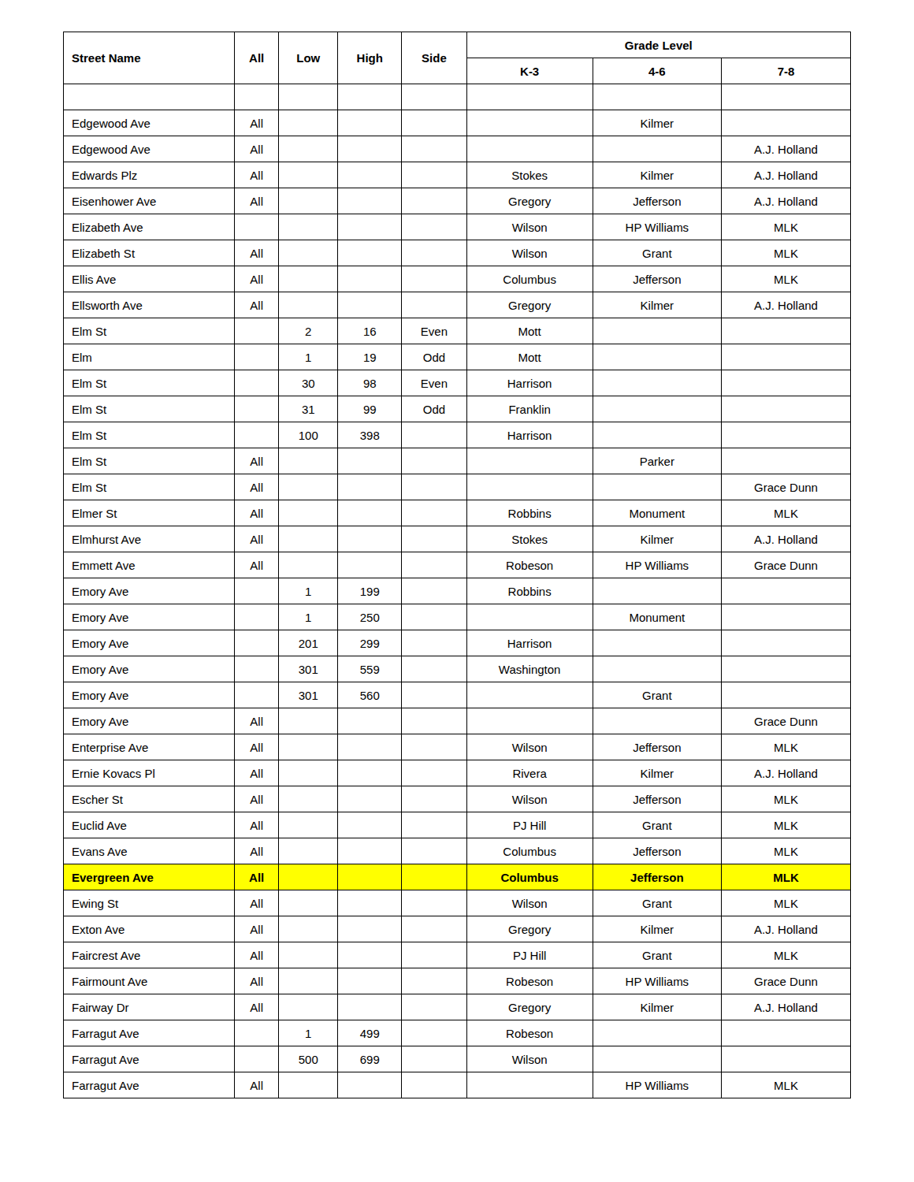| Street Name | All | Low | High | Side | Grade Level |
| --- | --- | --- | --- | --- | --- |
| K-3 | 4-6 | 7-8 |
| Edgewood Ave | All | | | | | Kilmer | |
| Edgewood Ave | All | | | | | | A.J. Holland |
| Edwards Plz | All | | | | Stokes | Kilmer | A.J. Holland |
| Eisenhower Ave | All | | | | Gregory | Jefferson | A.J. Holland |
| Elizabeth Ave | | | | | Wilson | HP Williams | MLK |
| Elizabeth St | All | | | | Wilson | Grant | MLK |
| Ellis Ave | All | | | | Columbus | Jefferson | MLK |
| Ellsworth Ave | All | | | | Gregory | Kilmer | A.J. Holland |
| Elm St | | 2 | 16 | Even | Mott | | |
| Elm | | 1 | 19 | Odd | Mott | | |
| Elm St | | 30 | 98 | Even | Harrison | | |
| Elm St | | 31 | 99 | Odd | Franklin | | |
| Elm St | | 100 | 398 | | Harrison | | |
| Elm St | All | | | | | Parker | |
| Elm St | All | | | | | | Grace Dunn |
| Elmer St | All | | | | Robbins | Monument | MLK |
| Elmhurst Ave | All | | | | Stokes | Kilmer | A.J. Holland |
| Emmett Ave | All | | | | Robeson | HP Williams | Grace Dunn |
| Emory Ave | | 1 | 199 | | Robbins | | |
| Emory Ave | | 1 | 250 | | | Monument | |
| Emory Ave | | 201 | 299 | | Harrison | | |
| Emory Ave | | 301 | 559 | | Washington | | |
| Emory Ave | | 301 | 560 | | | Grant | |
| Emory Ave | All | | | | | | Grace Dunn |
| Enterprise Ave | All | | | | Wilson | Jefferson | MLK |
| Ernie Kovacs Pl | All | | | | Rivera | Kilmer | A.J. Holland |
| Escher St | All | | | | Wilson | Jefferson | MLK |
| Euclid Ave | All | | | | PJ Hill | Grant | MLK |
| Evans Ave | All | | | | Columbus | Jefferson | MLK |
| Evergreen Ave | All | | | | Columbus | Jefferson | MLK |
| Ewing St | All | | | | Wilson | Grant | MLK |
| Exton Ave | All | | | | Gregory | Kilmer | A.J. Holland |
| Faircrest Ave | All | | | | PJ Hill | Grant | MLK |
| Fairmount Ave | All | | | | Robeson | HP Williams | Grace Dunn |
| Fairway Dr | All | | | | Gregory | Kilmer | A.J. Holland |
| Farragut Ave | | 1 | 499 | | Robeson | | |
| Farragut Ave | | 500 | 699 | | Wilson | | |
| Farragut Ave | All | | | | | HP Williams | MLK |